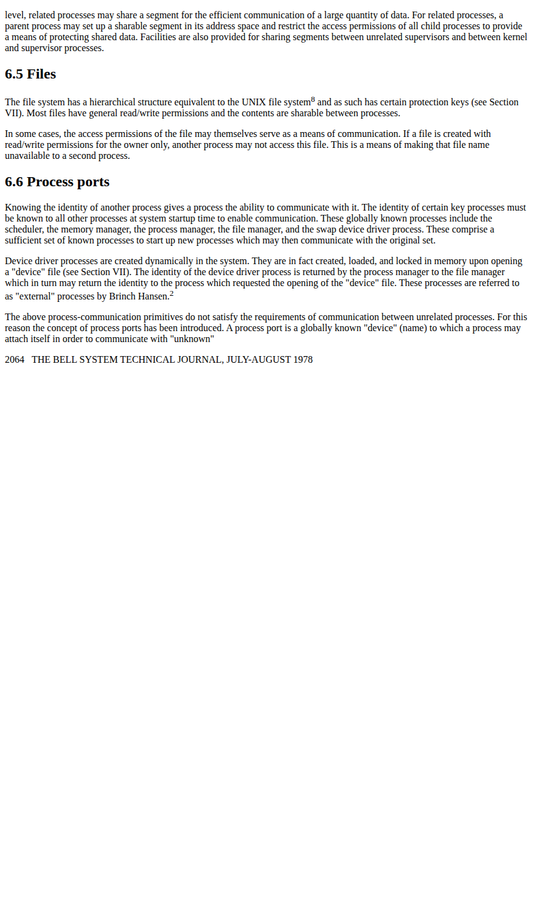level, related processes may share a segment for the efficient communication of a large quantity of data. For related processes, a parent process may set up a sharable segment in its address space and restrict the access permissions of all child processes to provide a means of protecting shared data. Facilities are also provided for sharing segments between unrelated supervisors and between kernel and supervisor processes.
6.5 Files
The file system has a hierarchical structure equivalent to the UNIX file system8 and as such has certain protection keys (see Section VII). Most files have general read/write permissions and the contents are sharable between processes.
In some cases, the access permissions of the file may themselves serve as a means of communication. If a file is created with read/write permissions for the owner only, another process may not access this file. This is a means of making that file name unavailable to a second process.
6.6 Process ports
Knowing the identity of another process gives a process the ability to communicate with it. The identity of certain key processes must be known to all other processes at system startup time to enable communication. These globally known processes include the scheduler, the memory manager, the process manager, the file manager, and the swap device driver process. These comprise a sufficient set of known processes to start up new processes which may then communicate with the original set.
Device driver processes are created dynamically in the system. They are in fact created, loaded, and locked in memory upon opening a "device" file (see Section VII). The identity of the device driver process is returned by the process manager to the file manager which in turn may return the identity to the process which requested the opening of the "device" file. These processes are referred to as "external" processes by Brinch Hansen.2
The above process-communication primitives do not satisfy the requirements of communication between unrelated processes. For this reason the concept of process ports has been introduced. A process port is a globally known "device" (name) to which a process may attach itself in order to communicate with "unknown"
2064 THE BELL SYSTEM TECHNICAL JOURNAL, JULY-AUGUST 1978